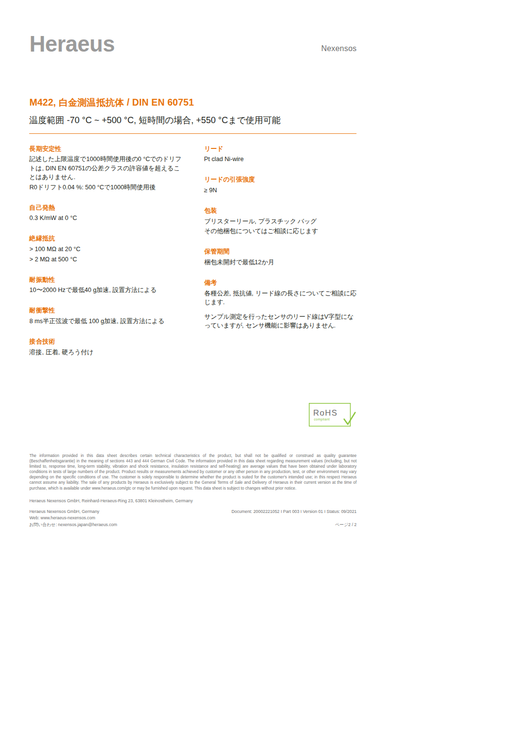Heraeus
Nexensos
M422, 白金測温抵抗体 / DIN EN 60751
温度範囲 -70 °C ~ +500 °C, 短時間の場合, +550 °Cまで使用可能
長期安定性
記述した上限温度で1000時間使用後の0 °Cでのドリフトは, DIN EN 60751の公差クラスの許容値を超えることはありません.
R0ドリフト0.04 %: 500 °Cで1000時間使用後
自己発熱
0.3 K/mW at 0 °C
絶縁抵抗
> 100 MΩ at 20 °C
> 2 MΩ at 500 °C
耐振動性
10〜2000 Hzで最低40 g加速, 設置方法による
耐衝撃性
8 ms半正弦波で最低 100 g加速, 設置方法による
接合技術
溶接, 圧着, 硬ろう付け
リード
Pt clad Ni-wire
リードの引張強度
≥ 9N
包装
ブリスターリール, プラスチック バッグ
その他梱包についてはご相談に応じます
保管期間
梱包未開封で最低12か月
備考
各種公差, 抵抗値, リード線の長さについてご相談に応じます.
サンプル測定を行ったセンサのリード線はV字型になっていますが, センサ機能に影響はありません.
RoHS compliant
The information provided in this data sheet describes certain technical characteristics of the product, but shall not be qualified or construed as quality guarantee (Beschaffenheitsgarantie) in the meaning of sections 443 and 444 German Civil Code. The information provided in this data sheet regarding measurement values (including, but not limited to, response time, long-term stability, vibration and shock resistance, insulation resistance and self-heating) are average values that have been obtained under laboratory conditions in tests of large numbers of the product. Product results or measurements achieved by customer or any other person in any production, test, or other environment may vary depending on the specific conditions of use. The customer is solely responsible to determine whether the product is suited for the customer's intended use; in this respect Heraeus cannot assume any liability. The sale of any products by Heraeus is exclusively subject to the General Terms of Sale and Delivery of Heraeus in their current version at the time of purchase, which is available under www.heraeus.com/gtc or may be furnished upon request. This data sheet is subject to changes without prior notice.
Heraeus Nexensos GmbH, Reinhard-Heraeus-Ring 23, 63801 Kleinostheim, Germany
Heraeus Nexensos GmbH, Germany
Web: www.heraeus-nexensos.com
お問い合わせ: nexensos.japan@heraeus.com
Document: 20002221052 I Part 003 I Version 01 I Status: 09/2021
ページ2 / 2